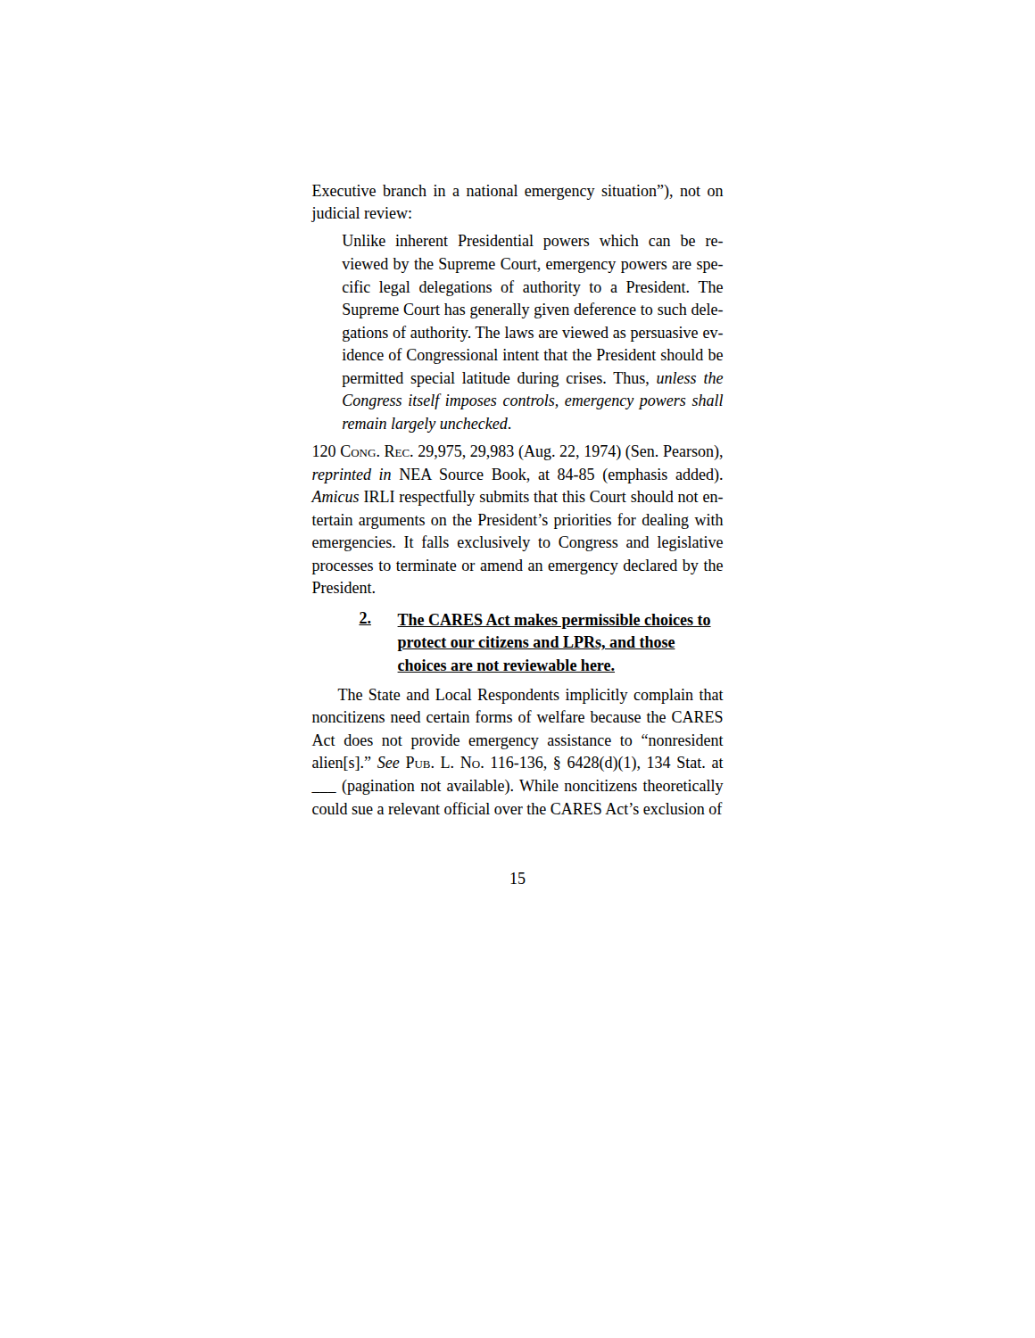Executive branch in a national emergency situation”), not on judicial review:
Unlike inherent Presidential powers which can be reviewed by the Supreme Court, emergency powers are specific legal delegations of authority to a President. The Supreme Court has generally given deference to such delegations of authority. The laws are viewed as persuasive evidence of Congressional intent that the President should be permitted special latitude during crises. Thus, unless the Congress itself imposes controls, emergency powers shall remain largely unchecked.
120 Cong. Rec. 29,975, 29,983 (Aug. 22, 1974) (Sen. Pearson), reprinted in NEA Source Book, at 84-85 (emphasis added). Amicus IRLI respectfully submits that this Court should not entertain arguments on the President’s priorities for dealing with emergencies. It falls exclusively to Congress and legislative processes to terminate or amend an emergency declared by the President.
2.
The CARES Act makes permissible choices to protect our citizens and LPRs, and those choices are not reviewable here.
The State and Local Respondents implicitly complain that noncitizens need certain forms of welfare because the CARES Act does not provide emergency assistance to “nonresident alien[s].” See Pub. L. No. 116-136, § 6428(d)(1), 134 Stat. at ___ (pagination not available). While noncitizens theoretically could sue a relevant official over the CARES Act’s exclusion of
15